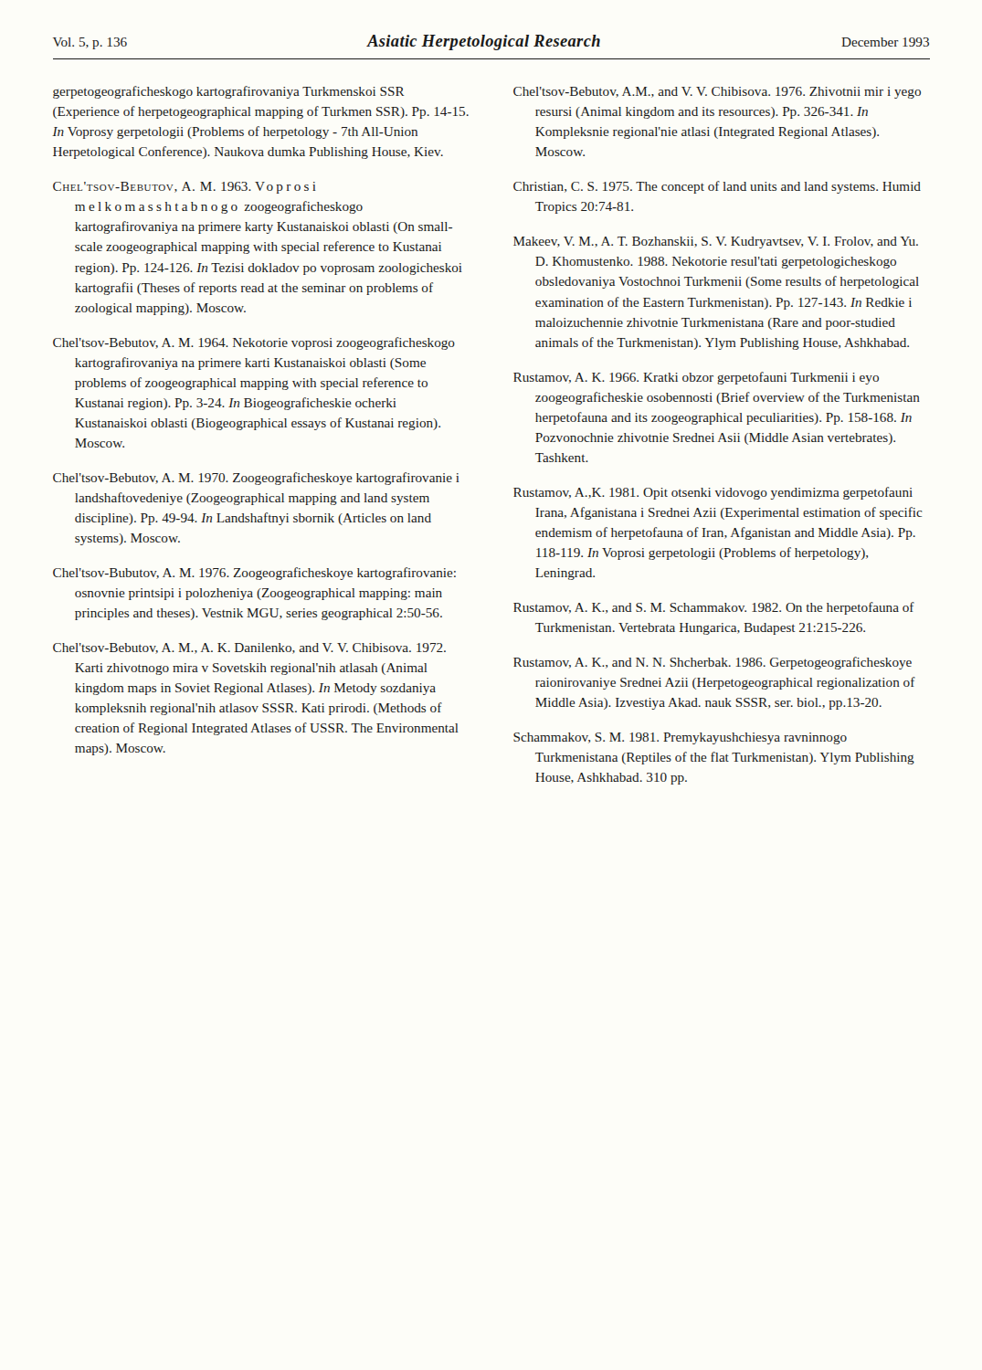Vol. 5, p. 136 Asiatic Herpetological Research December 1993
gerpetogeograficheskogo kartografirovaniya Turkmenskoi SSR (Experience of herpetogeographical mapping of Turkmen SSR). Pp. 14-15. In Voprosy gerpetologii (Problems of herpetology - 7th All-Union Herpetological Conference). Naukova dumka Publishing House, Kiev.
Chel'tsov-Bebutov, A. M. 1963. Voprosi melkomasshtabnogo zoogeograficheskogo kartografirovaniya na primere karty Kustanaiskoi oblasti (On small-scale zoogeographical mapping with special reference to Kustanai region). Pp. 124-126. In Tezisi dokladov po voprosam zoologicheskoi kartografii (Theses of reports read at the seminar on problems of zoological mapping). Moscow.
Chel'tsov-Bebutov, A. M. 1964. Nekotorie voprosi zoogeograficheskogo kartografirovaniya na primere karti Kustanaiskoi oblasti (Some problems of zoogeographical mapping with special reference to Kustanai region). Pp. 3-24. In Biogeograficheskie ocherki Kustanaiskoi oblasti (Biogeographical essays of Kustanai region). Moscow.
Chel'tsov-Bebutov, A. M. 1970. Zoogeograficheskoye kartografirovanie i landshaftovedeniye (Zoogeographical mapping and land system discipline). Pp. 49-94. In Landshaftnyi sbornik (Articles on land systems). Moscow.
Chel'tsov-Bubutov, A. M. 1976. Zoogeograficheskoye kartografirovanie: osnovnie printsipi i polozheniya (Zoogeographical mapping: main principles and theses). Vestnik MGU, series geographical 2:50-56.
Chel'tsov-Bebutov, A. M., A. K. Danilenko, and V. V. Chibisova. 1972. Karti zhivotnogo mira v Sovetskih regional'nih atlasah (Animal kingdom maps in Soviet Regional Atlases). In Metody sozdaniya kompleksnih regional'nih atlasov SSSR. Kati prirodi. (Methods of creation of Regional Integrated Atlases of USSR. The Environmental maps). Moscow.
Chel'tsov-Bebutov, A.M., and V. V. Chibisova. 1976. Zhivotnii mir i yego resursi (Animal kingdom and its resources). Pp. 326-341. In Kompleksnie regional'nie atlasi (Integrated Regional Atlases). Moscow.
Christian, C. S. 1975. The concept of land units and land systems. Humid Tropics 20:74-81.
Makeev, V. M., A. T. Bozhanskii, S. V. Kudryavtsev, V. I. Frolov, and Yu. D. Khomustenko. 1988. Nekotorie resul'tati gerpetologicheskogo obsledovaniya Vostochnoi Turkmenii (Some results of herpetological examination of the Eastern Turkmenistan). Pp. 127-143. In Redkie i maloizuchennie zhivotnie Turkmenistana (Rare and poor-studied animals of the Turkmenistan). Ylym Publishing House, Ashkhabad.
Rustamov, A. K. 1966. Kratki obzor gerpetofauni Turkmenii i eyo zoogeograficheskie osobennosti (Brief overview of the Turkmenistan herpetofauna and its zoogeographical peculiarities). Pp. 158-168. In Pozvonochnie zhivotnie Srednei Asii (Middle Asian vertebrates). Tashkent.
Rustamov, A.,K. 1981. Opit otsenki vidovogo yendimizma gerpetofauni Irana, Afganistana i Srednei Azii (Experimental estimation of specific endemism of herpetofauna of Iran, Afganistan and Middle Asia). Pp. 118-119. In Voprosi gerpetologii (Problems of herpetology), Leningrad.
Rustamov, A. K., and S. M. Schammakov. 1982. On the herpetofauna of Turkmenistan. Vertebrata Hungarica, Budapest 21:215-226.
Rustamov, A. K., and N. N. Shcherbak. 1986. Gerpetogeograficheskoye raionirovaniye Srednei Azii (Herpetogeographical regionalization of Middle Asia). Izvestiya Akad. nauk SSSR, ser. biol., pp.13-20.
Schammakov, S. M. 1981. Premykayushchiesya ravninnogo Turkmenistana (Reptiles of the flat Turkmenistan). Ylym Publishing House, Ashkhabad. 310 pp.